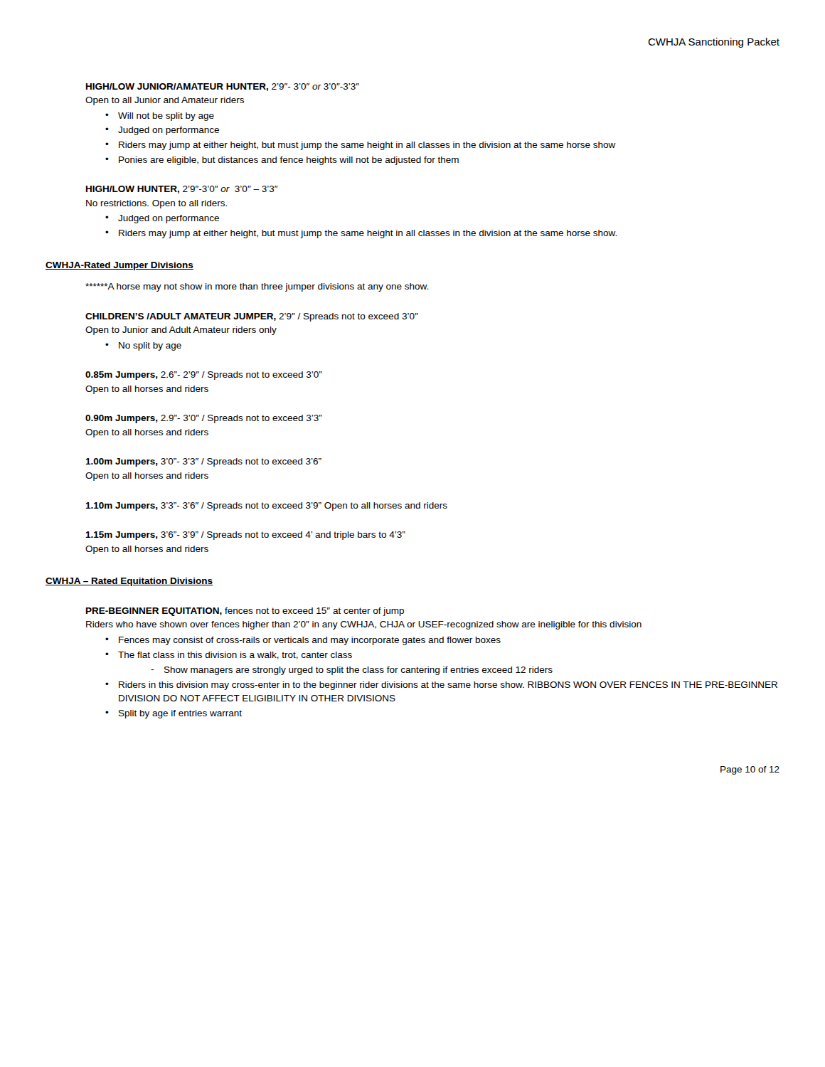CWHJA Sanctioning Packet
HIGH/LOW JUNIOR/AMATEUR HUNTER, 2’9″- 3’0″ or 3’0″-3’3″
Open to all Junior and Amateur riders
Will not be split by age
Judged on performance
Riders may jump at either height, but must jump the same height in all classes in the division at the same horse show
Ponies are eligible, but distances and fence heights will not be adjusted for them
HIGH/LOW HUNTER, 2’9″-3’0″ or 3’0″ – 3’3″
No restrictions. Open to all riders.
Judged on performance
Riders may jump at either height, but must jump the same height in all classes in the division at the same horse show.
CWHJA-Rated Jumper Divisions
******A horse may not show in more than three jumper divisions at any one show.
CHILDREN’S /ADULT AMATEUR JUMPER, 2’9″ / Spreads not to exceed 3’0″
Open to Junior and Adult Amateur riders only
No split by age
0.85m Jumpers, 2.6”- 2’9″ / Spreads not to exceed 3’0”
Open to all horses and riders
0.90m Jumpers, 2.9”- 3’0″ / Spreads not to exceed 3’3”
Open to all horses and riders
1.00m Jumpers, 3’0”- 3’3″ / Spreads not to exceed 3’6”
Open to all horses and riders
1.10m Jumpers, 3’3”- 3’6″ / Spreads not to exceed 3’9” Open to all horses and riders
1.15m Jumpers, 3’6”- 3’9” / Spreads not to exceed 4’ and triple bars to 4’3”
Open to all horses and riders
CWHJA – Rated Equitation Divisions
PRE-BEGINNER EQUITATION, fences not to exceed 15″ at center of jump
Riders who have shown over fences higher than 2’0″ in any CWHJA, CHJA or USEF-recognized show are ineligible for this division
Fences may consist of cross-rails or verticals and may incorporate gates and flower boxes
The flat class in this division is a walk, trot, canter class
Show managers are strongly urged to split the class for cantering if entries exceed 12 riders
Riders in this division may cross-enter in to the beginner rider divisions at the same horse show. RIBBONS WON OVER FENCES IN THE PRE-BEGINNER DIVISION DO NOT AFFECT ELIGIBILITY IN OTHER DIVISIONS
Split by age if entries warrant
Page 10 of 12